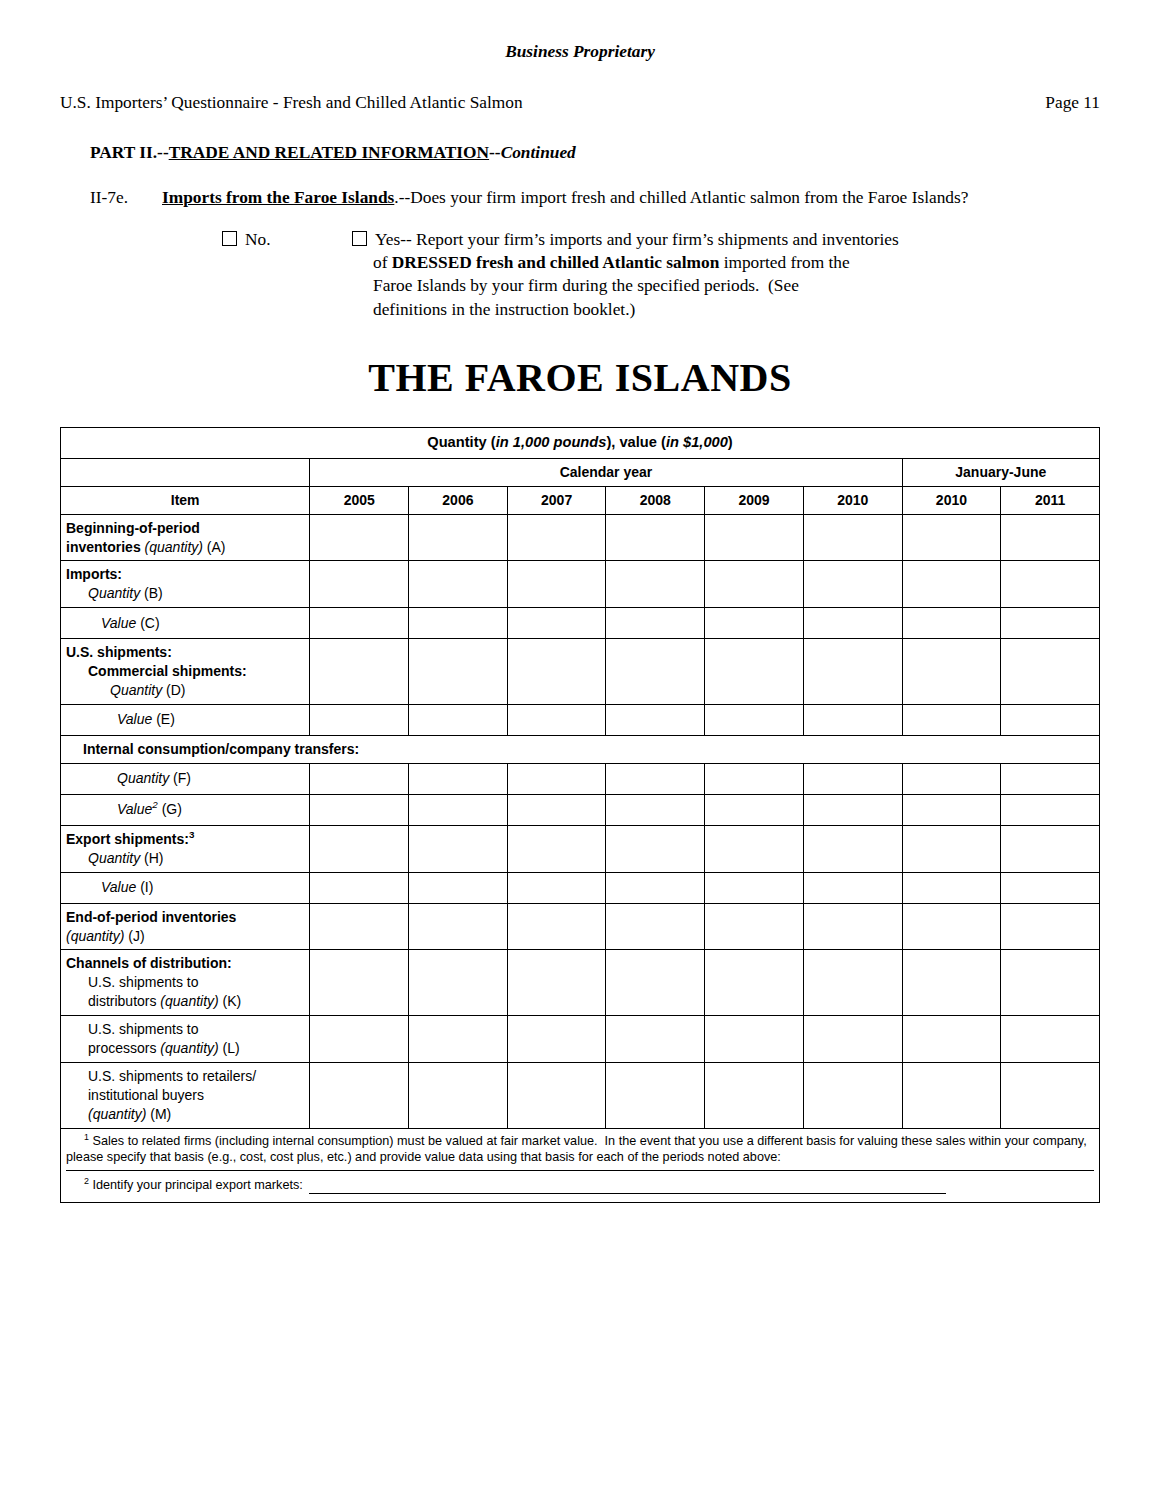Business Proprietary
U.S. Importers’ Questionnaire - Fresh and Chilled Atlantic Salmon Page 11
PART II.--TRADE AND RELATED INFORMATION--Continued
II-7e.
Imports from the Faroe Islands.--Does your firm import fresh and chilled Atlantic salmon from the Faroe Islands?
No.
Yes-- Report your firm’s imports and your firm’s shipments and inventories of DRESSED fresh and chilled Atlantic salmon imported from the Faroe Islands by your firm during the specified periods. (See definitions in the instruction booklet.)
THE FAROE ISLANDS
| Quantity ( in 1,000 pounds ), value ( in $1,000 ) |
| | Calendar year | January-June |
| Item | 2005 | 2006 | 2007 | 2008 | 2009 | 2010 | 2010 | 2011 |
| Beginning-of-period inventories (quantity) (A) | | | | | | | | |
| Imports: Quantity (B) | | | | | | | | |
| Value (C) | | | | | | | | |
| U.S. shipments: Commercial shipments: Quantity (D) | | | | | | | | |
| Value (E) | | | | | | | | |
| Internal consumption/company transfers: |
| Quantity (F) | | | | | | | | |
| Value 2 (G) | | | | | | | | |
| Export shipments: 3 Quantity (H) | | | | | | | | |
| Value (I) | | | | | | | | |
| End-of-period inventories (quantity) (J) | | | | | | | | |
| Channels of distribution: U.S. shipments to distributors (quantity) (K) | | | | | | | | |
| U.S. shipments to processors (quantity) (L) | | | | | | | | |
| U.S. shipments to retailers/ institutional buyers (quantity) (M) | | | | | | | | |
| 1 Sales to related firms (including internal consumption) must be valued at fair market value. In the event that you use a different basis for valuing these sales within your company, please specify that basis (e.g., cost, cost plus, etc.) and provide value data using that basis for each of the periods noted above: 2 Identify your principal export markets: |